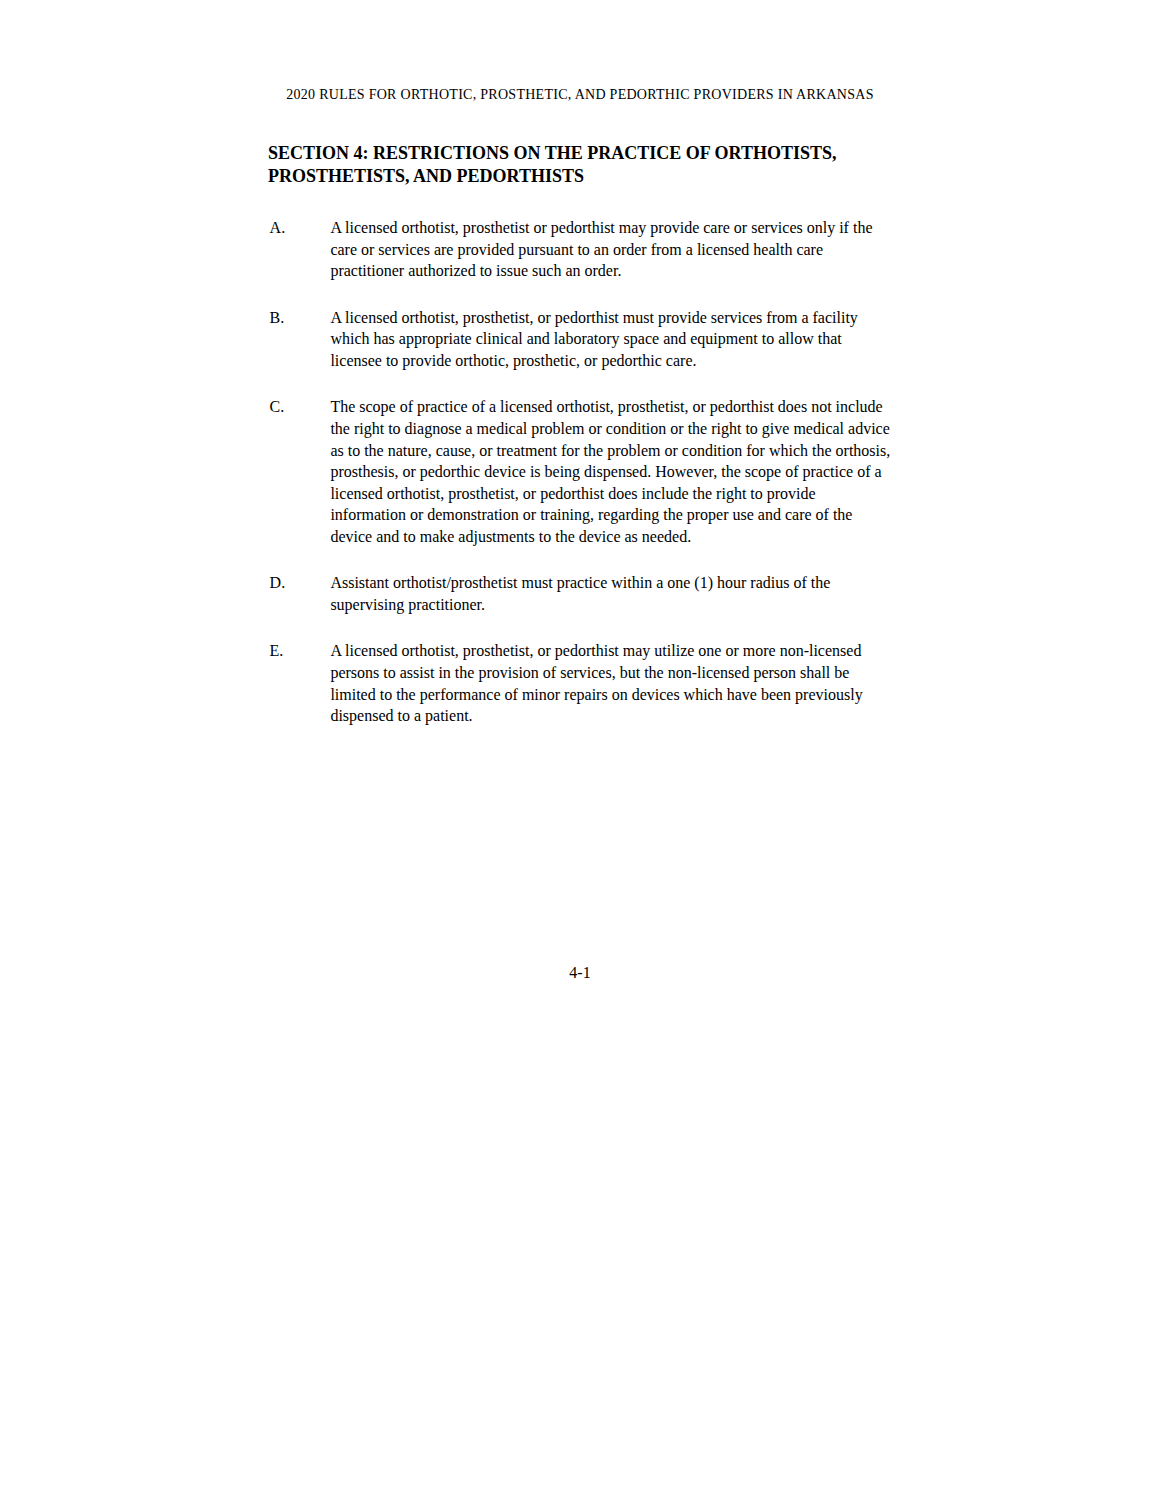2020 RULES FOR ORTHOTIC, PROSTHETIC, AND PEDORTHIC PROVIDERS IN ARKANSAS
SECTION 4: RESTRICTIONS ON THE PRACTICE OF ORTHOTISTS, PROSTHETISTS, AND PEDORTHISTS
A. A licensed orthotist, prosthetist or pedorthist may provide care or services only if the care or services are provided pursuant to an order from a licensed health care practitioner authorized to issue such an order.
B. A licensed orthotist, prosthetist, or pedorthist must provide services from a facility which has appropriate clinical and laboratory space and equipment to allow that licensee to provide orthotic, prosthetic, or pedorthic care.
C. The scope of practice of a licensed orthotist, prosthetist, or pedorthist does not include the right to diagnose a medical problem or condition or the right to give medical advice as to the nature, cause, or treatment for the problem or condition for which the orthosis, prosthesis, or pedorthic device is being dispensed. However, the scope of practice of a licensed orthotist, prosthetist, or pedorthist does include the right to provide information or demonstration or training, regarding the proper use and care of the device and to make adjustments to the device as needed.
D. Assistant orthotist/prosthetist must practice within a one (1) hour radius of the supervising practitioner.
E. A licensed orthotist, prosthetist, or pedorthist may utilize one or more non-licensed persons to assist in the provision of services, but the non-licensed person shall be limited to the performance of minor repairs on devices which have been previously dispensed to a patient.
4-1